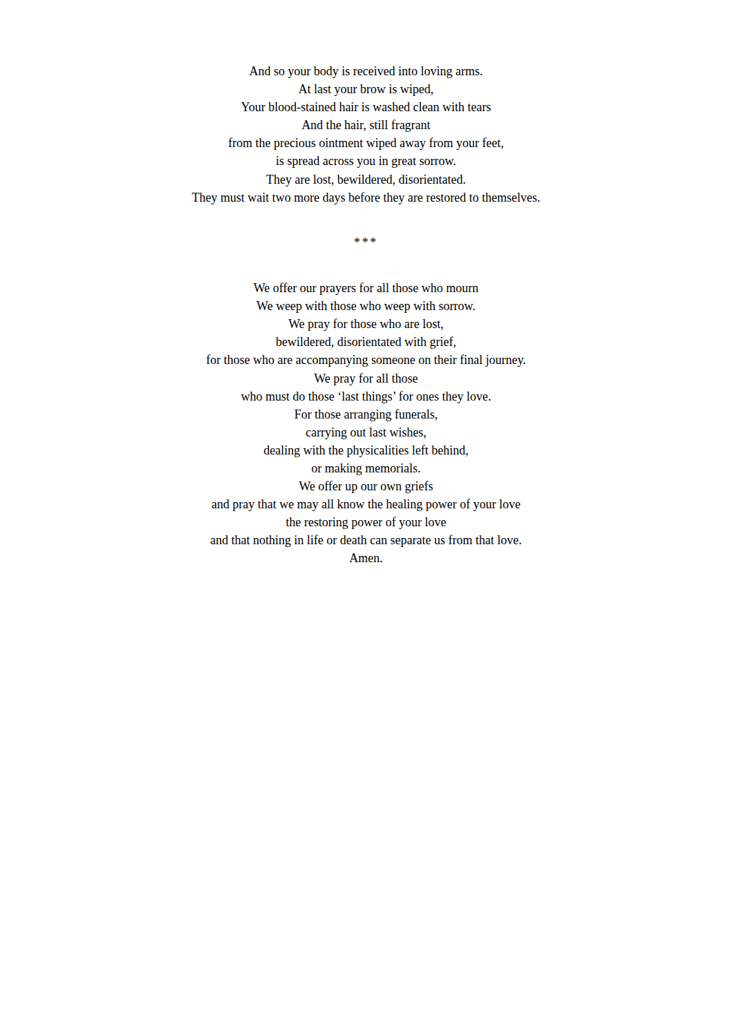And so your body is received into loving arms.
At last your brow is wiped,
Your blood-stained hair is washed clean with tears
And the hair, still fragrant
from the precious ointment wiped away from your feet,
is spread across you in great sorrow.
They are lost, bewildered, disorientated.
They must wait two more days before they are restored to themselves.
***
We offer our prayers for all those who mourn
We weep with those who weep with sorrow.
We pray for those who are lost,
bewildered, disorientated with grief,
for those who are accompanying someone on their final journey.
We pray for all those
who must do those ‘last things’ for ones they love.
For those arranging funerals,
carrying out last wishes,
dealing with the physicalities left behind,
or making memorials.
We offer up our own griefs
and pray that we may all know the healing power of your love
the restoring power of your love
and that nothing in life or death can separate us from that love.
Amen.